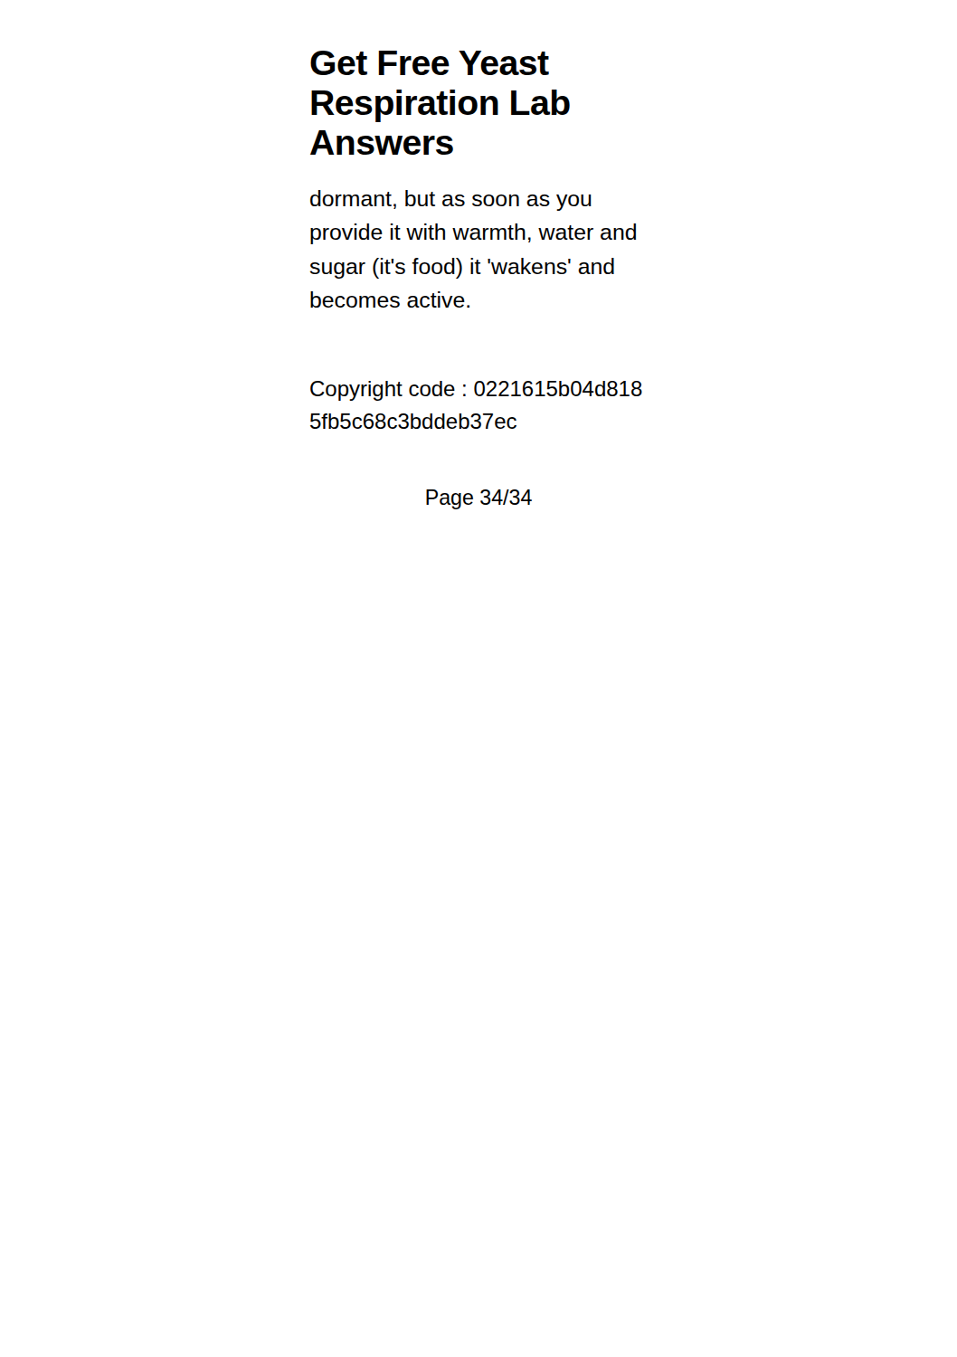Get Free Yeast Respiration Lab Answers
dormant, but as soon as you provide it with warmth, water and sugar (it's food) it 'wakens' and becomes active.
Copyright code : 0221615b04d8185fb5c68c3bddeb37ec
Page 34/34